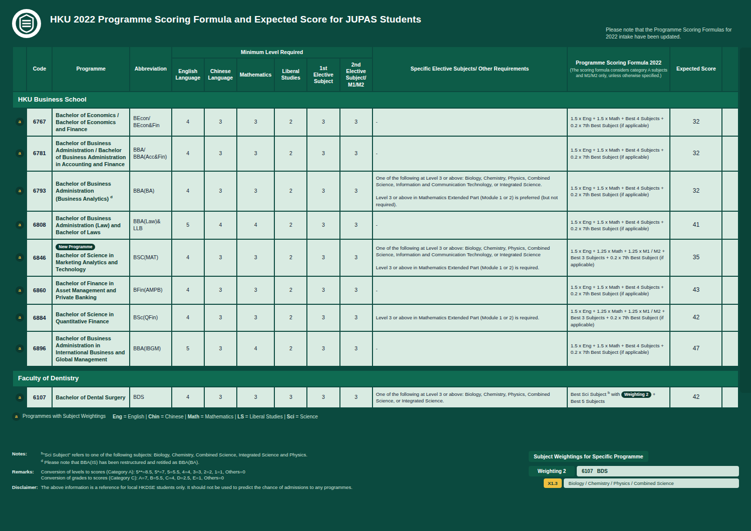HKU 2022 Programme Scoring Formula and Expected Score for JUPAS Students
Please note that the Programme Scoring Formulas for
2022 intake have been updated.
| | Code | Programme | Abbreviation | Minimum Level Required | Specific Elective Subjects/ Other Requirements | Programme Scoring Formula 2022 (The scoring formula considers category A subjects and M1/M2 only, unless otherwise specified.) | Expected Score | |
| --- | --- | --- | --- | --- | --- | --- | --- | --- |
| English Language | Chinese Language | Mathematics | Liberal Studies | 1st Elective Subject | 2nd Elective Subject/ M1/M2 |
| HKU Business School |
| a | 6767 | Bachelor of Economics / Bachelor of Economics and Finance | BEcon/ BEcon&Fin | 4 | 3 | 3 | 2 | 3 | 3 | - | 1.5 x Eng + 1.5 x Math + Best 4 Subjects + 0.2 x 7th Best Subject (if applicable) | 32 | |
| a | 6781 | Bachelor of Business Administration / Bachelor of Business Administration in Accounting and Finance | BBA/ BBA(Acc&Fin) | 4 | 3 | 3 | 2 | 3 | 3 | - | 1.5 x Eng + 1.5 x Math + Best 4 Subjects + 0.2 x 7th Best Subject (if applicable) | 32 | |
| a | 6793 | Bachelor of Business Administration (Business Analytics) d | BBA(BA) | 4 | 3 | 3 | 2 | 3 | 3 | One of the following at Level 3 or above: Biology, Chemistry, Physics, Combined Science, Information and Communication Technology, or Integrated Science. Level 3 or above in Mathematics Extended Part (Module 1 or 2) is preferred (but not required). | 1.5 x Eng + 1.5 x Math + Best 4 Subjects + 0.2 x 7th Best Subject (if applicable) | 32 | |
| a | 6808 | Bachelor of Business Administration (Law) and Bachelor of Laws | BBA(Law)& LLB | 5 | 4 | 4 | 2 | 3 | 3 | - | 1.5 x Eng + 1.5 x Math + Best 4 Subjects + 0.2 x 7th Best Subject (if applicable) | 41 | |
| a | 6846 | New Programme Bachelor of Science in Marketing Analytics and Technology | BSC(MAT) | 4 | 3 | 3 | 2 | 3 | 3 | One of the following at Level 3 or above: Biology, Chemistry, Physics, Combined Science, Information and Communication Technology, or Integrated Science Level 3 or above in Mathematics Extended Part (Module 1 or 2) is required. | 1.5 x Eng + 1.25 x Math + 1.25 x M1 / M2 + Best 3 Subjects + 0.2 x 7th Best Subject (if applicable) | 35 | |
| a | 6860 | Bachelor of Finance in Asset Management and Private Banking | BFin(AMPB) | 4 | 3 | 3 | 2 | 3 | 3 | - | 1.5 x Eng + 1.5 x Math + Best 4 Subjects + 0.2 x 7th Best Subject (if applicable) | 43 | |
| a | 6884 | Bachelor of Science in Quantitative Finance | BSc(QFin) | 4 | 3 | 3 | 2 | 3 | 3 | Level 3 or above in Mathematics Extended Part (Module 1 or 2) is required. | 1.5 x Eng + 1.25 x Math + 1.25 x M1 / M2 + Best 3 Subjects + 0.2 x 7th Best Subject (if applicable) | 42 | |
| a | 6896 | Bachelor of Business Administration in International Business and Global Management | BBA(IBGM) | 5 | 3 | 4 | 2 | 3 | 3 | - | 1.5 x Eng + 1.5 x Math + Best 4 Subjects + 0.2 x 7th Best Subject (if applicable) | 47 | |
| Faculty of Dentistry |
| a | 6107 | Bachelor of Dental Surgery | BDS | 4 | 3 | 3 | 3 | 3 | 3 | One of the following at Level 3 or above: Biology, Chemistry, Physics, Combined Science, or Integrated Science. | Best Sci Subject b with Weighting 2 + Best 5 Subjects | 42 | |
a Programmes with Subject Weightings Eng = English | Chin = Chinese | Math = Mathematics | LS = Liberal Studies | Sci = Science
| Notes: | b "Sci Subject" refers to one of the following subjects: Biology, Chemistry, Combined Science, Integrated Science and Physics. d Please note that BBA(IS) has been restructured and retitled as BBA(BA). |
| Remarks: | Conversion of levels to scores (Category A): 5**=8.5, 5*=7, 5=5.5, 4=4, 3=3, 2=2, 1=1, Others=0 Conversion of grades to scores (Category C): A=7, B=5.5, C=4, D=2.5, E=1, Others=0 |
| Disclaimer: | The above information is a reference for local HKDSE students only. It should not be used to predict the chance of admissions to any programmes. |
Subject Weightings for Specific Programme
Weighting 2
6107 BDS
X1.3
Biology / Chemistry / Physics / Combined Science